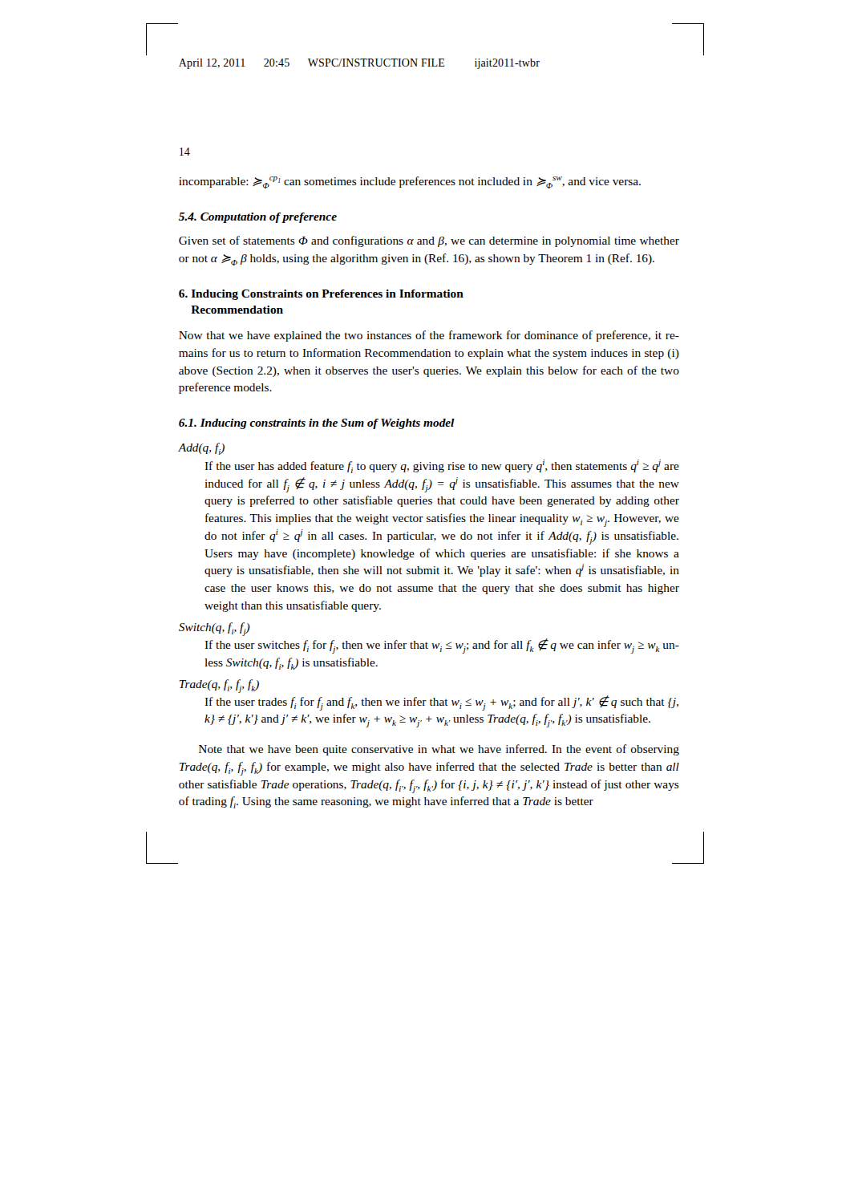April 12, 2011 20:45 WSPC/INSTRUCTION FILE ijait2011-twbr
14
incomparable: ≽Φcp1 can sometimes include preferences not included in ≽Φsw, and vice versa.
5.4. Computation of preference
Given set of statements Φ and configurations α and β, we can determine in polynomial time whether or not α ≽Φ β holds, using the algorithm given in (Ref. 16), as shown by Theorem 1 in (Ref. 16).
6. Inducing Constraints on Preferences in Information
Recommendation
Now that we have explained the two instances of the framework for dominance of preference, it remains for us to return to Information Recommendation to explain what the system induces in step (i) above (Section 2.2), when it observes the user's queries. We explain this below for each of the two preference models.
6.1. Inducing constraints in the Sum of Weights model
Add(q, fi)
If the user has added feature fi to query q, giving rise to new query qi, then statements qi ≥ qj are induced for all fj ∉ q, i ≠ j unless Add(q, fj) = qj is unsatisfiable. This assumes that the new query is preferred to other satisfiable queries that could have been generated by adding other features. This implies that the weight vector satisfies the linear inequality wi ≥ wj. However, we do not infer qi ≥ qj in all cases. In particular, we do not infer it if Add(q, fj) is unsatisfiable. Users may have (incomplete) knowledge of which queries are unsatisfiable: if she knows a query is unsatisfiable, then she will not submit it. We 'play it safe': when qj is unsatisfiable, in case the user knows this, we do not assume that the query that she does submit has higher weight than this unsatisfiable query.
Switch(q, fi, fj)
If the user switches fi for fj, then we infer that wi ≤ wj; and for all fk ∉ q we can infer wj ≥ wk unless Switch(q, fi, fk) is unsatisfiable.
Trade(q, fi, fj, fk)
If the user trades fi for fj and fk, then we infer that wi ≤ wj + wk; and for all j′, k′ ∉ q such that {j, k} ≠ {j′, k′} and j′ ≠ k′, we infer wj + wk ≥ wj′ + wk′ unless Trade(q, fi, fj′, fk′) is unsatisfiable.
Note that we have been quite conservative in what we have inferred. In the event of observing Trade(q, fi, fj, fk) for example, we might also have inferred that the selected Trade is better than all other satisfiable Trade operations, Trade(q, fi′, fj′, fk′) for {i, j, k} ≠ {i′, j′, k′} instead of just other ways of trading fi. Using the same reasoning, we might have inferred that a Trade is better